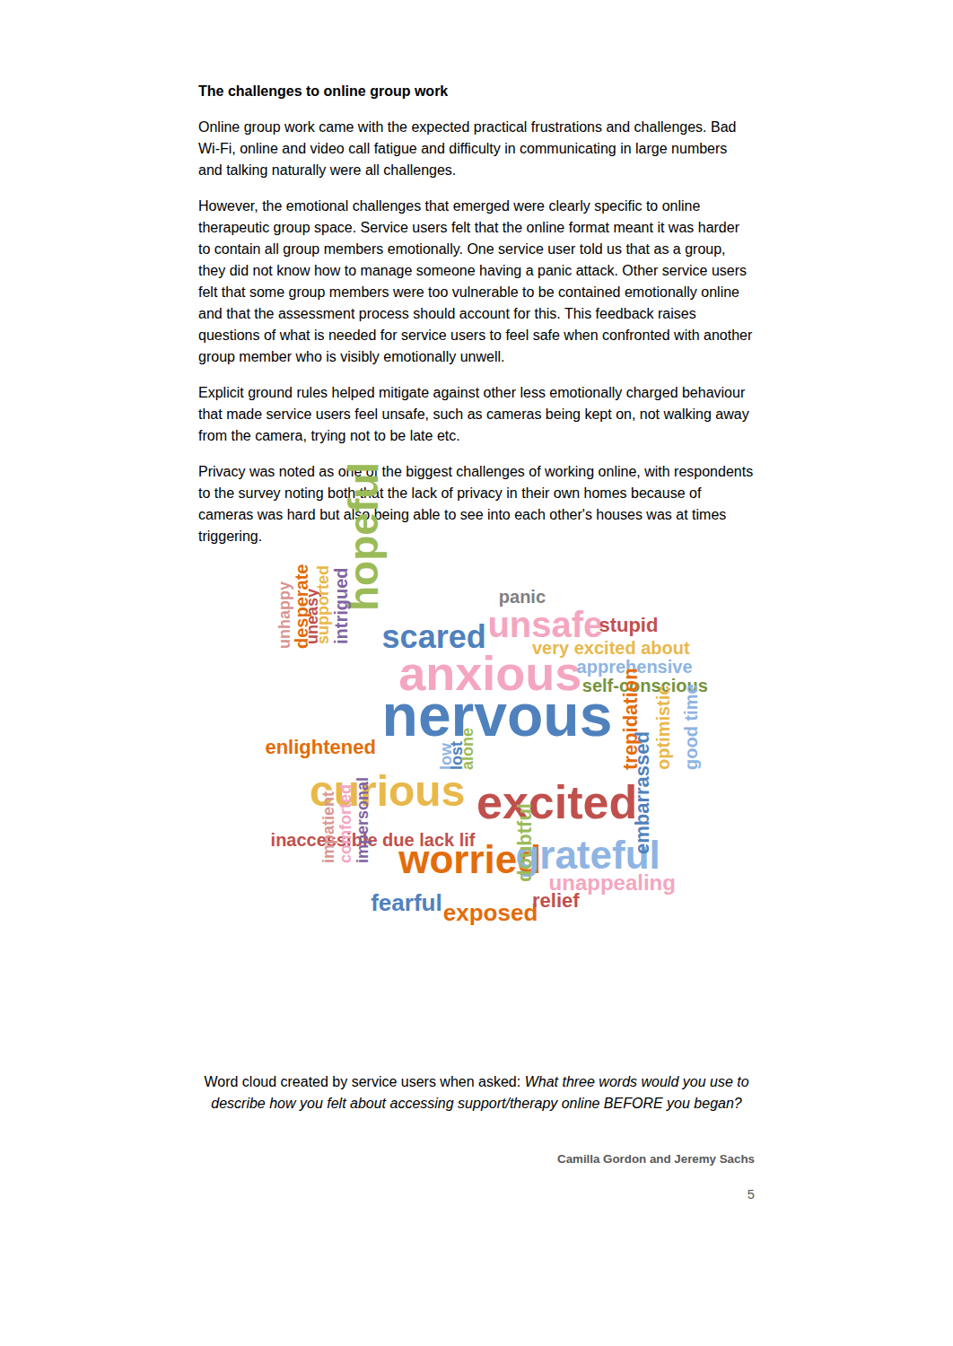The challenges to online group work
Online group work came with the expected practical frustrations and challenges. Bad Wi-Fi, online and video call fatigue and difficulty in communicating in large numbers and talking naturally were all challenges.
However, the emotional challenges that emerged were clearly specific to online therapeutic group space. Service users felt that the online format meant it was harder to contain all group members emotionally. One service user told us that as a group, they did not know how to manage someone having a panic attack. Other service users felt that some group members were too vulnerable to be contained emotionally online and that the assessment process should account for this. This feedback raises questions of what is needed for service users to feel safe when confronted with another group member who is visibly emotionally unwell.
Explicit ground rules helped mitigate against other less emotionally charged behaviour that made service users feel unsafe, such as cameras being kept on, not walking away from the camera, trying not to be late etc.
Privacy was noted as one of the biggest challenges of working online, with respondents to the survey noting both that the lack of privacy in their own homes because of cameras was hard but also being able to see into each other's houses was at times triggering.
panic unsafe stupid scared very excited about hopeful anxious apprehensive self-conscious unhappy uneasy desperate supported intrigued nervous enlightened curious low lost alone excited trepidation optimistic good time inaccessible due lack lif worried grateful impatient comforted impersonal fearful exposed doubtful relief unappealing embarrassed
Word cloud created by service users when asked: What three words would you use to describe how you felt about accessing support/therapy online BEFORE you began?
Camilla Gordon and Jeremy Sachs
5